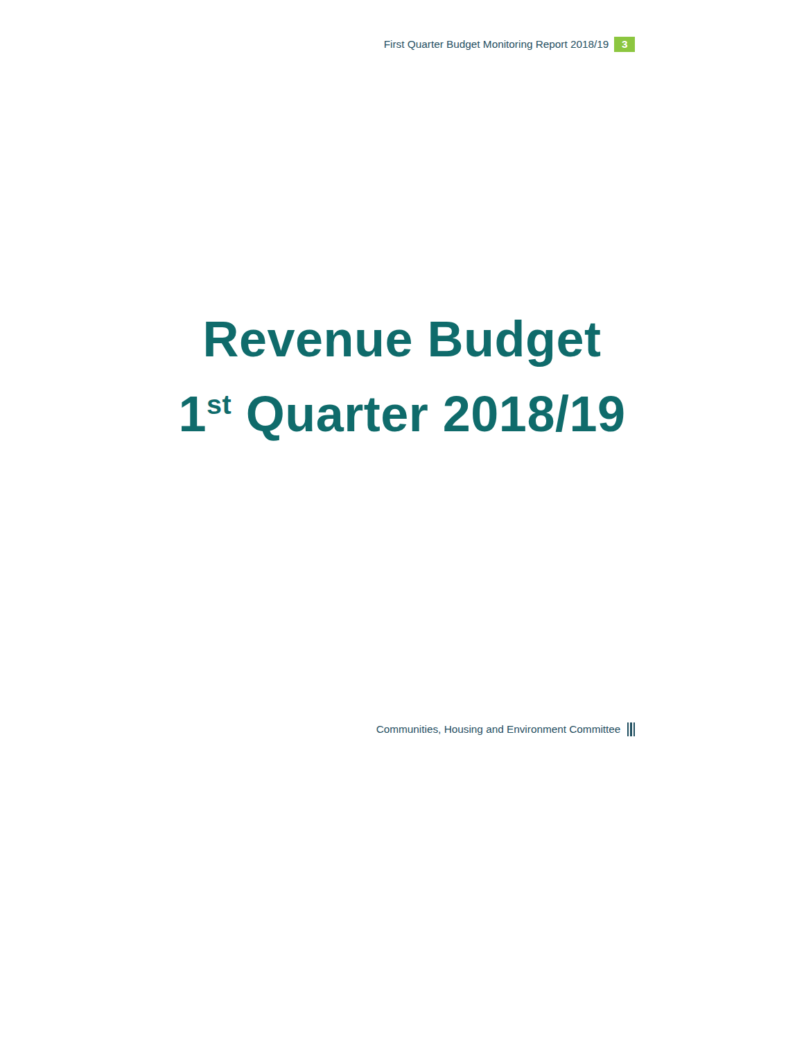First Quarter Budget Monitoring Report 2018/19 3
Revenue Budget 1st Quarter 2018/19
Communities, Housing and Environment Committee